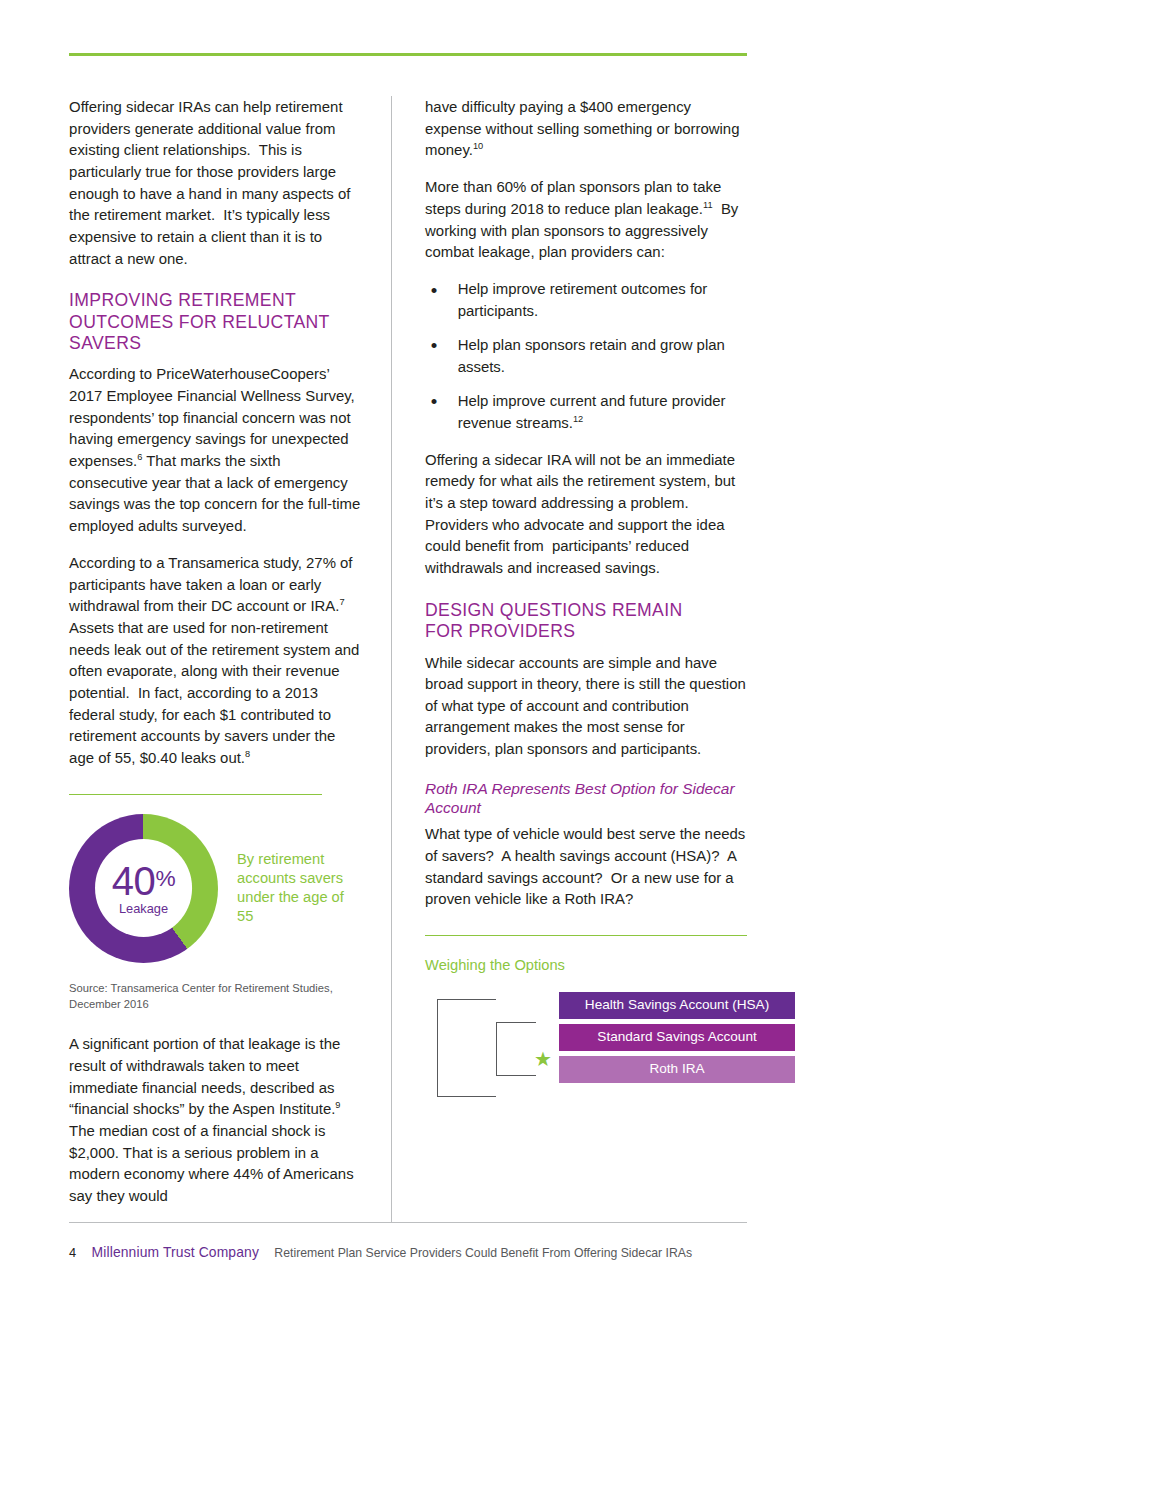Offering sidecar IRAs can help retirement providers generate additional value from existing client relationships. This is particularly true for those providers large enough to have a hand in many aspects of the retirement market. It’s typically less expensive to retain a client than it is to attract a new one.
Improving Retirement Outcomes for Reluctant Savers
According to PriceWaterhouseCoopers’ 2017 Employee Financial Wellness Survey, respondents’ top financial concern was not having emergency savings for unexpected expenses.6 That marks the sixth consecutive year that a lack of emergency savings was the top concern for the full-time employed adults surveyed.
According to a Transamerica study, 27% of participants have taken a loan or early withdrawal from their DC account or IRA.7 Assets that are used for non-retirement needs leak out of the retirement system and often evaporate, along with their revenue potential. In fact, according to a 2013 federal study, for each $1 contributed to retirement accounts by savers under the age of 55, $0.40 leaks out.8
40%
Leakage
By retirement accounts savers under the age of 55
Source: Transamerica Center for Retirement Studies, December 2016
A significant portion of that leakage is the result of withdrawals taken to meet immediate financial needs, described as “financial shocks” by the Aspen Institute.9 The median cost of a financial shock is $2,000. That is a serious problem in a modern economy where 44% of Americans say they would
have difficulty paying a $400 emergency expense without selling something or borrowing money.10
More than 60% of plan sponsors plan to take steps during 2018 to reduce plan leakage.11 By working with plan sponsors to aggressively combat leakage, plan providers can:
Help improve retirement outcomes for participants.
Help plan sponsors retain and grow plan assets.
Help improve current and future provider revenue streams.12
Offering a sidecar IRA will not be an immediate remedy for what ails the retirement system, but it’s a step toward addressing a problem. Providers who advocate and support the idea could benefit from participants’ reduced withdrawals and increased savings.
Design Questions Remain
for Providers
While sidecar accounts are simple and have broad support in theory, there is still the question of what type of account and contribution arrangement makes the most sense for providers, plan sponsors and participants.
Roth IRA Represents Best Option for Sidecar Account
What type of vehicle would best serve the needs of savers? A health savings account (HSA)? A standard savings account? Or a new use for a proven vehicle like a Roth IRA?
Weighing the Options
★
Health Savings Account (HSA)
Standard Savings Account
Roth IRA
4 Millennium Trust Company Retirement Plan Service Providers Could Benefit From Offering Sidecar IRAs